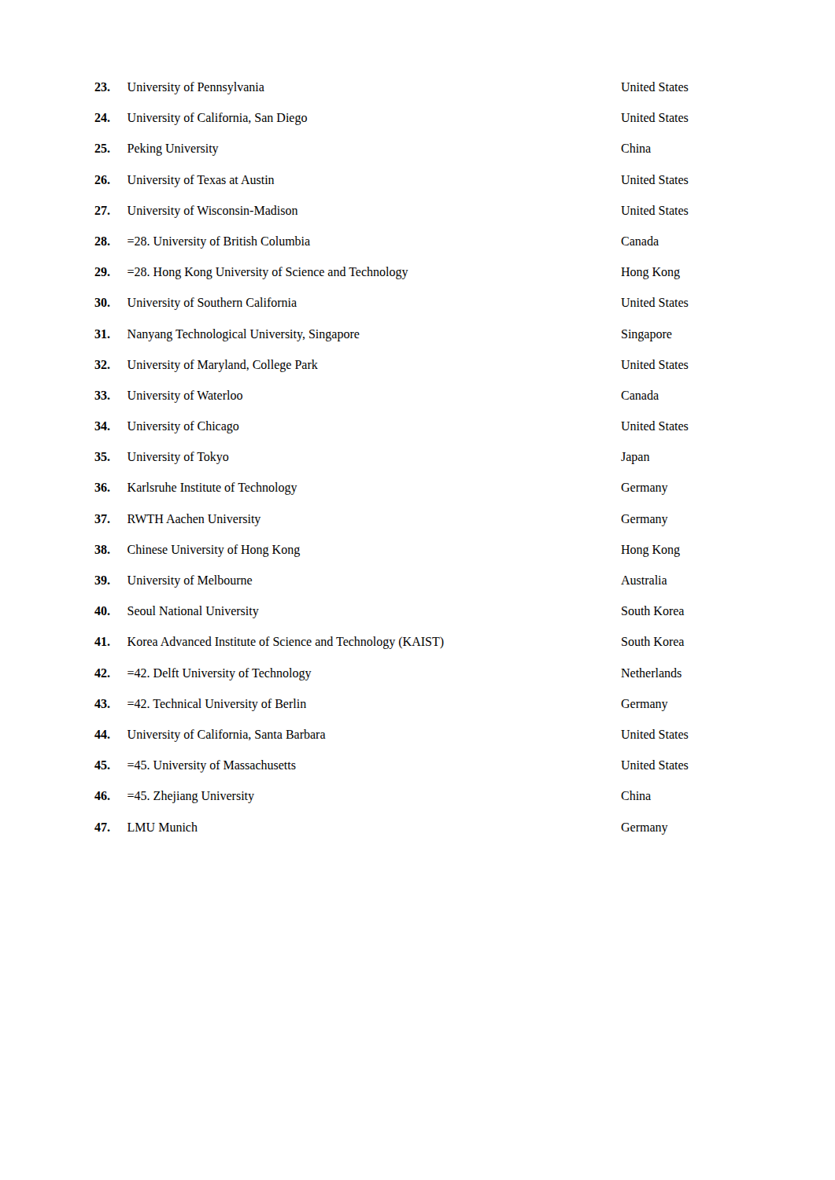23. University of Pennsylvania United States
24. University of California, San Diego United States
25. Peking University China
26. University of Texas at Austin United States
27. University of Wisconsin-Madison United States
28.=28. University of British Columbia Canada
29.=28. Hong Kong University of Science and Technology Hong Kong
30. University of Southern California United States
31. Nanyang Technological University, Singapore Singapore
32. University of Maryland, College Park United States
33. University of Waterloo Canada
34. University of Chicago United States
35. University of Tokyo Japan
36. Karlsruhe Institute of Technology Germany
37. RWTH Aachen University Germany
38. Chinese University of Hong Kong Hong Kong
39. University of Melbourne Australia
40. Seoul National University South Korea
41. Korea Advanced Institute of Science and Technology (KAIST) South Korea
42.=42. Delft University of Technology Netherlands
43.=42. Technical University of Berlin Germany
44. University of California, Santa Barbara United States
45.=45. University of Massachusetts United States
46.=45. Zhejiang University China
47. LMU Munich Germany